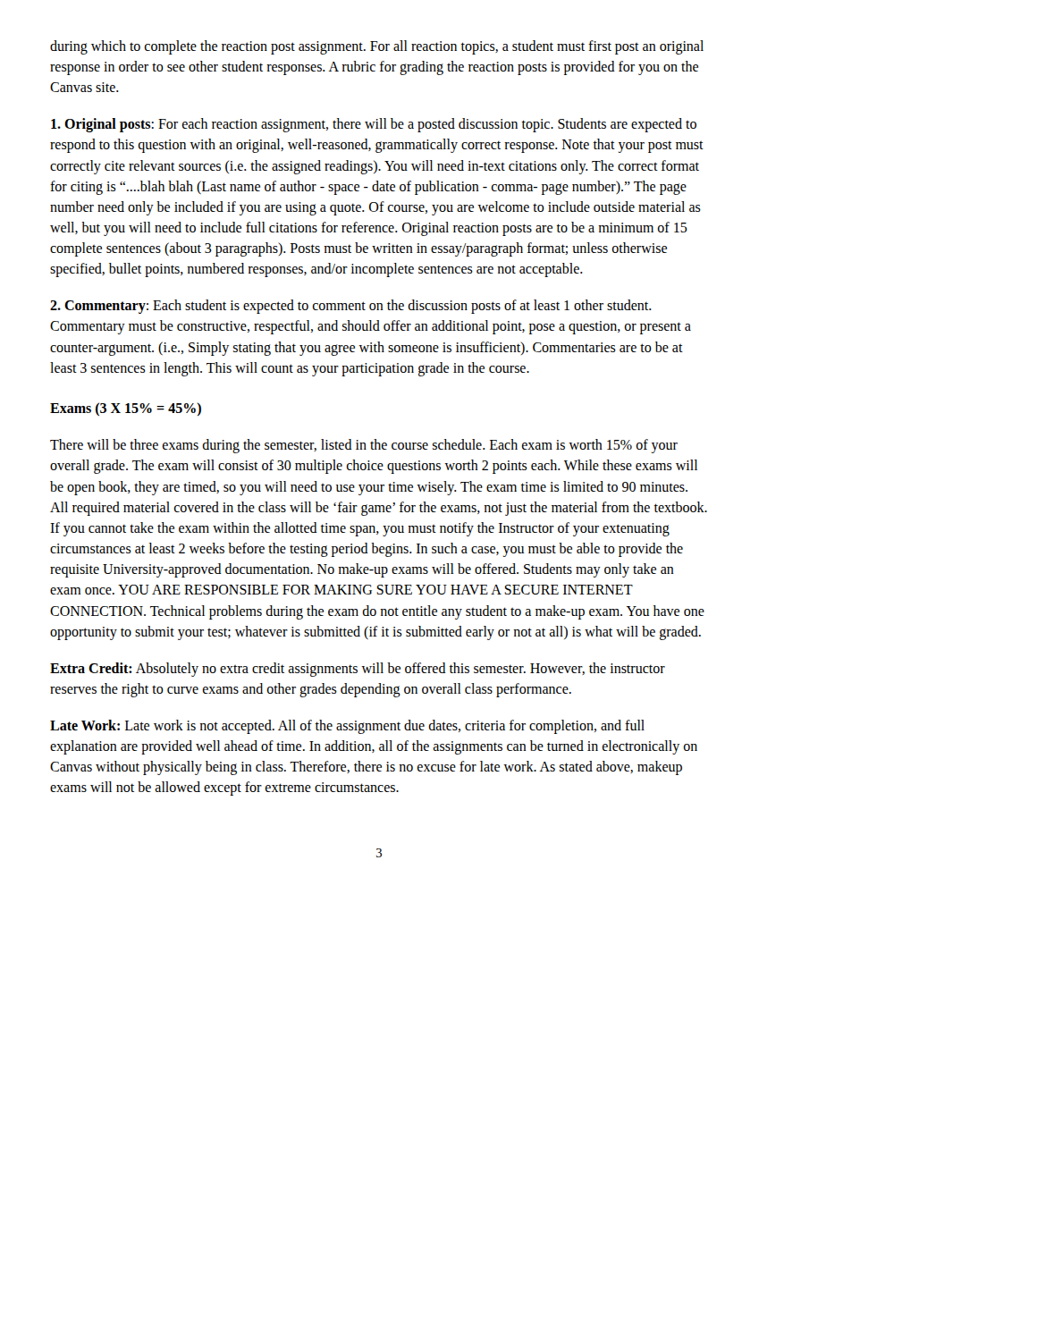during which to complete the reaction post assignment. For all reaction topics, a student must first post an original response in order to see other student responses. A rubric for grading the reaction posts is provided for you on the Canvas site.
1. Original posts: For each reaction assignment, there will be a posted discussion topic. Students are expected to respond to this question with an original, well-reasoned, grammatically correct response. Note that your post must correctly cite relevant sources (i.e. the assigned readings). You will need in-text citations only. The correct format for citing is “....blah blah (Last name of author - space - date of publication - comma- page number).” The page number need only be included if you are using a quote. Of course, you are welcome to include outside material as well, but you will need to include full citations for reference. Original reaction posts are to be a minimum of 15 complete sentences (about 3 paragraphs). Posts must be written in essay/paragraph format; unless otherwise specified, bullet points, numbered responses, and/or incomplete sentences are not acceptable.
2. Commentary: Each student is expected to comment on the discussion posts of at least 1 other student. Commentary must be constructive, respectful, and should offer an additional point, pose a question, or present a counter-argument. (i.e., Simply stating that you agree with someone is insufficient). Commentaries are to be at least 3 sentences in length. This will count as your participation grade in the course.
Exams (3 X 15% = 45%)
There will be three exams during the semester, listed in the course schedule. Each exam is worth 15% of your overall grade. The exam will consist of 30 multiple choice questions worth 2 points each. While these exams will be open book, they are timed, so you will need to use your time wisely. The exam time is limited to 90 minutes. All required material covered in the class will be ‘fair game’ for the exams, not just the material from the textbook. If you cannot take the exam within the allotted time span, you must notify the Instructor of your extenuating circumstances at least 2 weeks before the testing period begins. In such a case, you must be able to provide the requisite University-approved documentation. No make-up exams will be offered. Students may only take an exam once. YOU ARE RESPONSIBLE FOR MAKING SURE YOU HAVE A SECURE INTERNET CONNECTION. Technical problems during the exam do not entitle any student to a make-up exam. You have one opportunity to submit your test; whatever is submitted (if it is submitted early or not at all) is what will be graded.
Extra Credit: Absolutely no extra credit assignments will be offered this semester. However, the instructor reserves the right to curve exams and other grades depending on overall class performance.
Late Work: Late work is not accepted. All of the assignment due dates, criteria for completion, and full explanation are provided well ahead of time. In addition, all of the assignments can be turned in electronically on Canvas without physically being in class. Therefore, there is no excuse for late work. As stated above, makeup exams will not be allowed except for extreme circumstances.
3